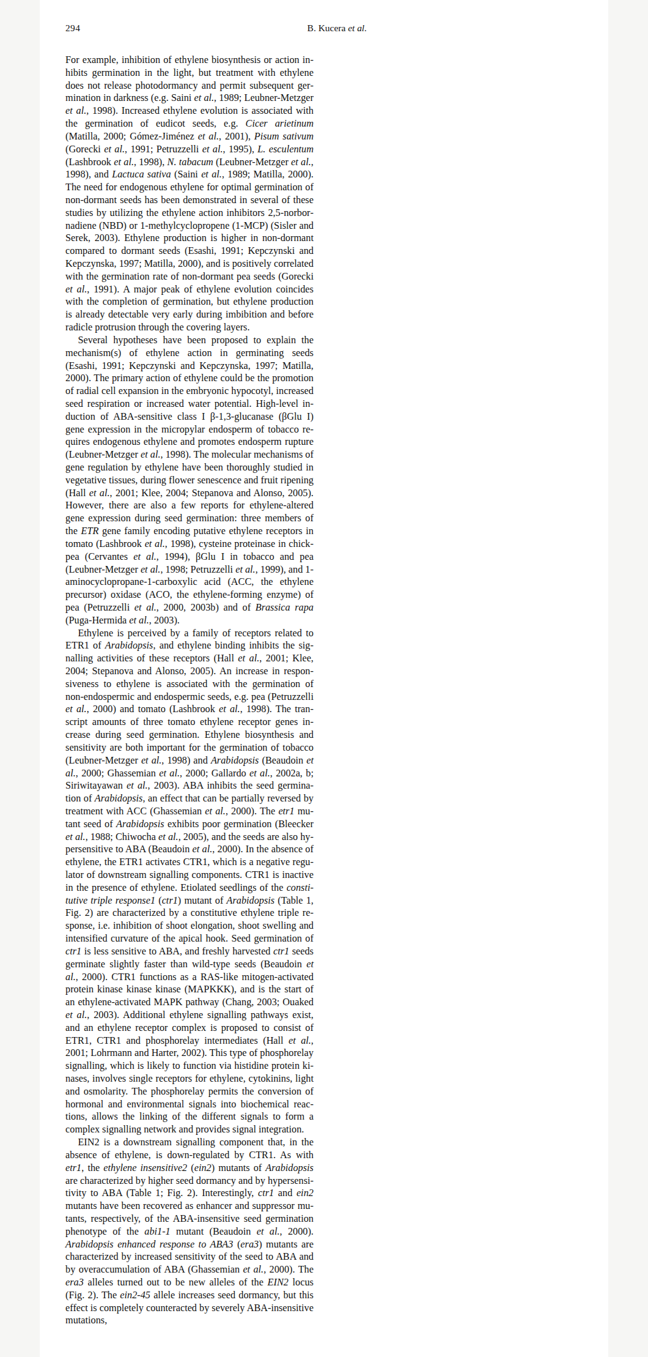294 B. Kucera et al.
For example, inhibition of ethylene biosynthesis or action inhibits germination in the light, but treatment with ethylene does not release photodormancy and permit subsequent germination in darkness (e.g. Saini et al., 1989; Leubner-Metzger et al., 1998). Increased ethylene evolution is associated with the germination of eudicot seeds, e.g. Cicer arietinum (Matilla, 2000; Gómez-Jiménez et al., 2001), Pisum sativum (Gorecki et al., 1991; Petruzzelli et al., 1995), L. esculentum (Lashbrook et al., 1998), N. tabacum (Leubner-Metzger et al., 1998), and Lactuca sativa (Saini et al., 1989; Matilla, 2000). The need for endogenous ethylene for optimal germination of non-dormant seeds has been demonstrated in several of these studies by utilizing the ethylene action inhibitors 2,5-norbornadiene (NBD) or 1-methylcyclopropene (1-MCP) (Sisler and Serek, 2003). Ethylene production is higher in non-dormant compared to dormant seeds (Esashi, 1991; Kepczynski and Kepczynska, 1997; Matilla, 2000), and is positively correlated with the germination rate of non-dormant pea seeds (Gorecki et al., 1991). A major peak of ethylene evolution coincides with the completion of germination, but ethylene production is already detectable very early during imbibition and before radicle protrusion through the covering layers.
Several hypotheses have been proposed to explain the mechanism(s) of ethylene action in germinating seeds (Esashi, 1991; Kepczynski and Kepczynska, 1997; Matilla, 2000). The primary action of ethylene could be the promotion of radial cell expansion in the embryonic hypocotyl, increased seed respiration or increased water potential. High-level induction of ABA-sensitive class I β-1,3-glucanase (βGlu I) gene expression in the micropylar endosperm of tobacco requires endogenous ethylene and promotes endosperm rupture (Leubner-Metzger et al., 1998). The molecular mechanisms of gene regulation by ethylene have been thoroughly studied in vegetative tissues, during flower senescence and fruit ripening (Hall et al., 2001; Klee, 2004; Stepanova and Alonso, 2005). However, there are also a few reports for ethylene-altered gene expression during seed germination: three members of the ETR gene family encoding putative ethylene receptors in tomato (Lashbrook et al., 1998), cysteine proteinase in chick-pea (Cervantes et al., 1994), βGlu I in tobacco and pea (Leubner-Metzger et al., 1998; Petruzzelli et al., 1999), and 1-aminocyclopropane-1-carboxylic acid (ACC, the ethylene precursor) oxidase (ACO, the ethylene-forming enzyme) of pea (Petruzzelli et al., 2000, 2003b) and of Brassica rapa (Puga-Hermida et al., 2003).
Ethylene is perceived by a family of receptors related to ETR1 of Arabidopsis, and ethylene binding inhibits the signalling activities of these receptors (Hall et al., 2001; Klee, 2004; Stepanova and Alonso, 2005). An increase in responsiveness to ethylene is associated with the germination of non-endospermic and endospermic seeds, e.g. pea (Petruzzelli et al., 2000) and tomato (Lashbrook et al., 1998). The transcript amounts of three tomato ethylene receptor genes increase during seed germination. Ethylene biosynthesis and sensitivity are both important for the germination of tobacco (Leubner-Metzger et al., 1998) and Arabidopsis (Beaudoin et al., 2000; Ghassemian et al., 2000; Gallardo et al., 2002a, b; Siriwitayawan et al., 2003). ABA inhibits the seed germination of Arabidopsis, an effect that can be partially reversed by treatment with ACC (Ghassemian et al., 2000). The etr1 mutant seed of Arabidopsis exhibits poor germination (Bleecker et al., 1988; Chiwocha et al., 2005), and the seeds are also hypersensitive to ABA (Beaudoin et al., 2000). In the absence of ethylene, the ETR1 activates CTR1, which is a negative regulator of downstream signalling components. CTR1 is inactive in the presence of ethylene. Etiolated seedlings of the constitutive triple response1 (ctr1) mutant of Arabidopsis (Table 1, Fig. 2) are characterized by a constitutive ethylene triple response, i.e. inhibition of shoot elongation, shoot swelling and intensified curvature of the apical hook. Seed germination of ctr1 is less sensitive to ABA, and freshly harvested ctr1 seeds germinate slightly faster than wild-type seeds (Beaudoin et al., 2000). CTR1 functions as a RAS-like mitogen-activated protein kinase kinase kinase (MAPKKK), and is the start of an ethylene-activated MAPK pathway (Chang, 2003; Ouaked et al., 2003). Additional ethylene signalling pathways exist, and an ethylene receptor complex is proposed to consist of ETR1, CTR1 and phosphorelay intermediates (Hall et al., 2001; Lohrmann and Harter, 2002). This type of phosphorelay signalling, which is likely to function via histidine protein kinases, involves single receptors for ethylene, cytokinins, light and osmolarity. The phosphorelay permits the conversion of hormonal and environmental signals into biochemical reactions, allows the linking of the different signals to form a complex signalling network and provides signal integration.
EIN2 is a downstream signalling component that, in the absence of ethylene, is down-regulated by CTR1. As with etr1, the ethylene insensitive2 (ein2) mutants of Arabidopsis are characterized by higher seed dormancy and by hypersensitivity to ABA (Table 1; Fig. 2). Interestingly, ctr1 and ein2 mutants have been recovered as enhancer and suppressor mutants, respectively, of the ABA-insensitive seed germination phenotype of the abi1-1 mutant (Beaudoin et al., 2000). Arabidopsis enhanced response to ABA3 (era3) mutants are characterized by increased sensitivity of the seed to ABA and by overaccumulation of ABA (Ghassemian et al., 2000). The era3 alleles turned out to be new alleles of the EIN2 locus (Fig. 2). The ein2-45 allele increases seed dormancy, but this effect is completely counteracted by severely ABA-insensitive mutations,